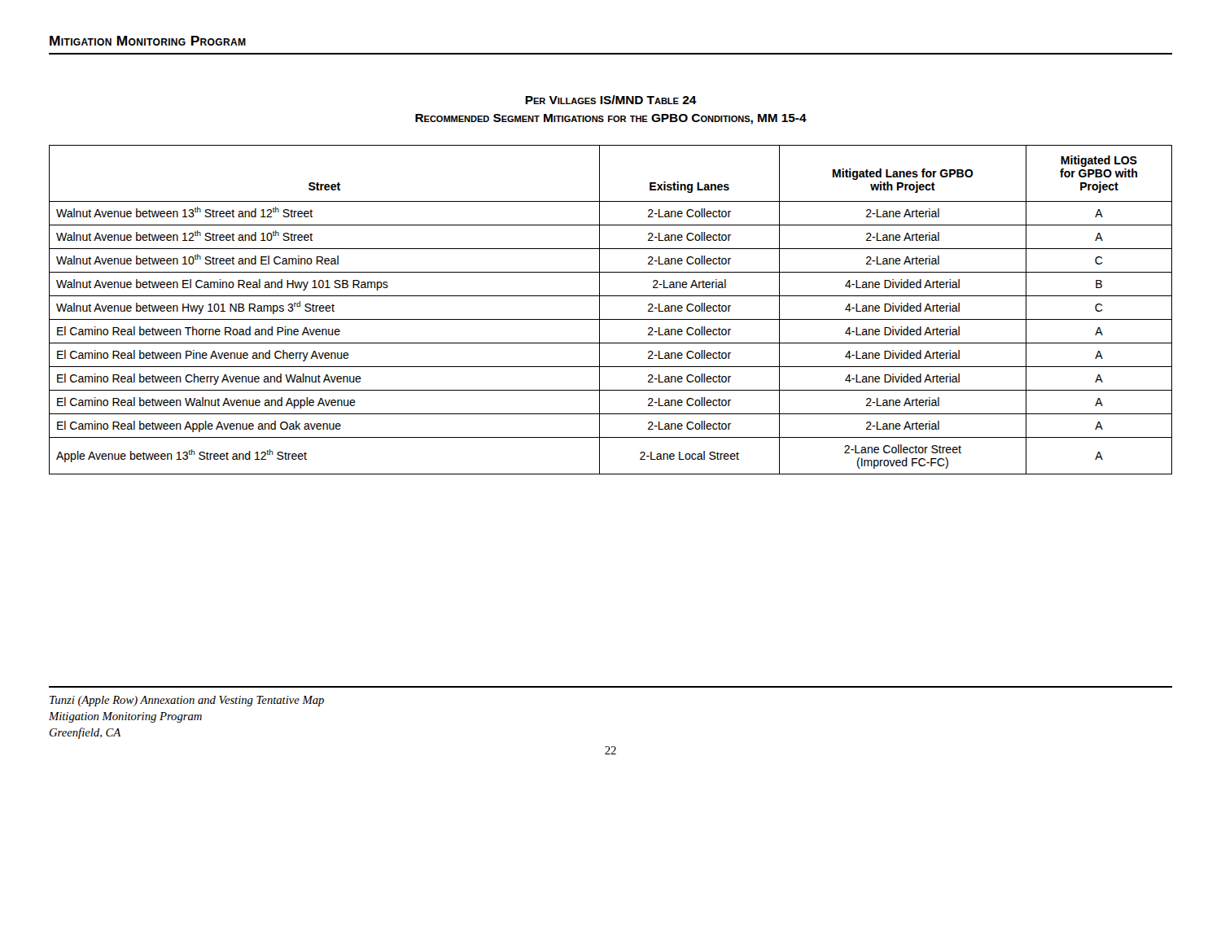Mitigation Monitoring Program
Per Villages IS/MND Table 24
Recommended Segment Mitigations for the GPBO Conditions, MM 15-4
| Street | Existing Lanes | Mitigated Lanes for GPBO with Project | Mitigated LOS for GPBO with Project |
| --- | --- | --- | --- |
| Walnut Avenue between 13 th Street and 12 th Street | 2-Lane Collector | 2-Lane Arterial | A |
| Walnut Avenue between 12 th Street and 10 th Street | 2-Lane Collector | 2-Lane Arterial | A |
| Walnut Avenue between 10 th Street and El Camino Real | 2-Lane Collector | 2-Lane Arterial | C |
| Walnut Avenue between El Camino Real and Hwy 101 SB Ramps | 2-Lane Arterial | 4-Lane Divided Arterial | B |
| Walnut Avenue between Hwy 101 NB Ramps 3 rd Street | 2-Lane Collector | 4-Lane Divided Arterial | C |
| El Camino Real between Thorne Road and Pine Avenue | 2-Lane Collector | 4-Lane Divided Arterial | A |
| El Camino Real between Pine Avenue and Cherry Avenue | 2-Lane Collector | 4-Lane Divided Arterial | A |
| El Camino Real between Cherry Avenue and Walnut Avenue | 2-Lane Collector | 4-Lane Divided Arterial | A |
| El Camino Real between Walnut Avenue and Apple Avenue | 2-Lane Collector | 2-Lane Arterial | A |
| El Camino Real between Apple Avenue and Oak avenue | 2-Lane Collector | 2-Lane Arterial | A |
| Apple Avenue between 13 th Street and 12 th Street | 2-Lane Local Street | 2-Lane Collector Street (Improved FC-FC) | A |
Tunzi (Apple Row) Annexation and Vesting Tentative Map
Mitigation Monitoring Program
Greenfield, CA
22